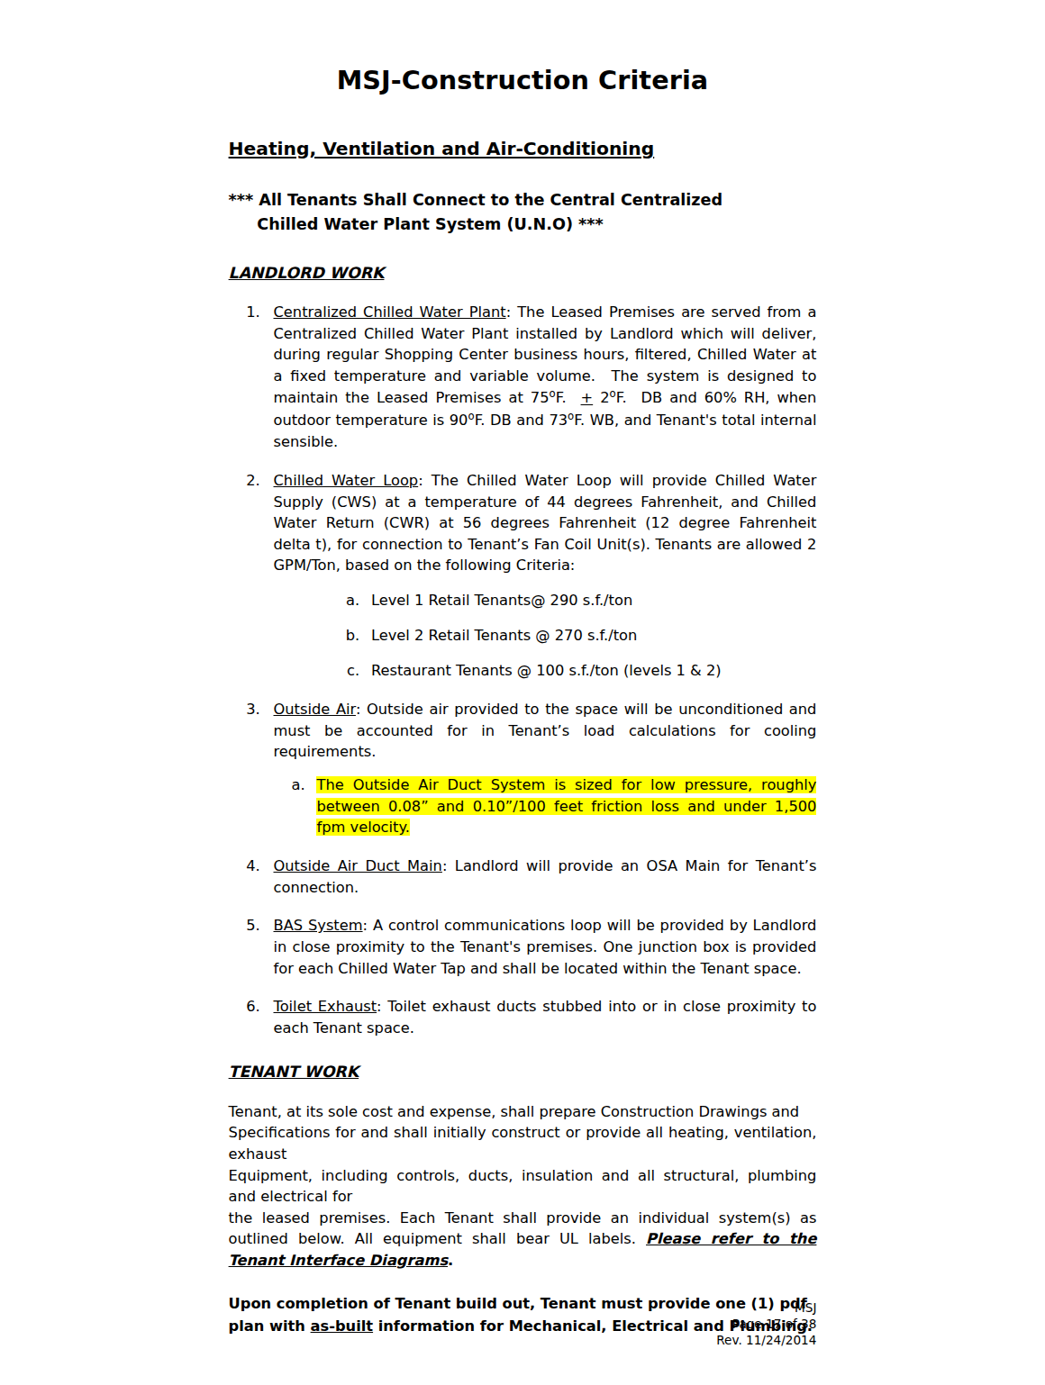MSJ-Construction Criteria
Heating, Ventilation and Air-Conditioning
*** All Tenants Shall Connect to the Central Centralized Chilled Water Plant System (U.N.O) ***
LANDLORD WORK
Centralized Chilled Water Plant: The Leased Premises are served from a Centralized Chilled Water Plant installed by Landlord which will deliver, during regular Shopping Center business hours, filtered, Chilled Water at a fixed temperature and variable volume. The system is designed to maintain the Leased Premises at 75oF. + 2oF. DB and 60% RH, when outdoor temperature is 90oF. DB and 73oF. WB, and Tenant's total internal sensible.
Chilled Water Loop: The Chilled Water Loop will provide Chilled Water Supply (CWS) at a temperature of 44 degrees Fahrenheit, and Chilled Water Return (CWR) at 56 degrees Fahrenheit (12 degree Fahrenheit delta t), for connection to Tenant’s Fan Coil Unit(s). Tenants are allowed 2 GPM/Ton, based on the following Criteria:
Level 1 Retail Tenants@ 290 s.f./ton
Level 2 Retail Tenants @ 270 s.f./ton
Restaurant Tenants @ 100 s.f./ton (levels 1 & 2)
Outside Air: Outside air provided to the space will be unconditioned and must be accounted for in Tenant’s load calculations for cooling requirements.
The Outside Air Duct System is sized for low pressure, roughly between 0.08” and 0.10”/100 feet friction loss and under 1,500 fpm velocity.
Outside Air Duct Main: Landlord will provide an OSA Main for Tenant’s connection.
BAS System: A control communications loop will be provided by Landlord in close proximity to the Tenant's premises. One junction box is provided for each Chilled Water Tap and shall be located within the Tenant space.
Toilet Exhaust: Toilet exhaust ducts stubbed into or in close proximity to each Tenant space.
TENANT WORK
Tenant, at its sole cost and expense, shall prepare Construction Drawings and
Specifications for and shall initially construct or provide all heating, ventilation, exhaust
Equipment, including controls, ducts, insulation and all structural, plumbing and electrical for
the leased premises. Each Tenant shall provide an individual system(s) as outlined below. All equipment shall bear UL labels. Please refer to the Tenant Interface Diagrams.
Upon completion of Tenant build out, Tenant must provide one (1) pdf plan with as-built information for Mechanical, Electrical and Plumbing.
MSJ
Page 17 of 38
Rev. 11/24/2014